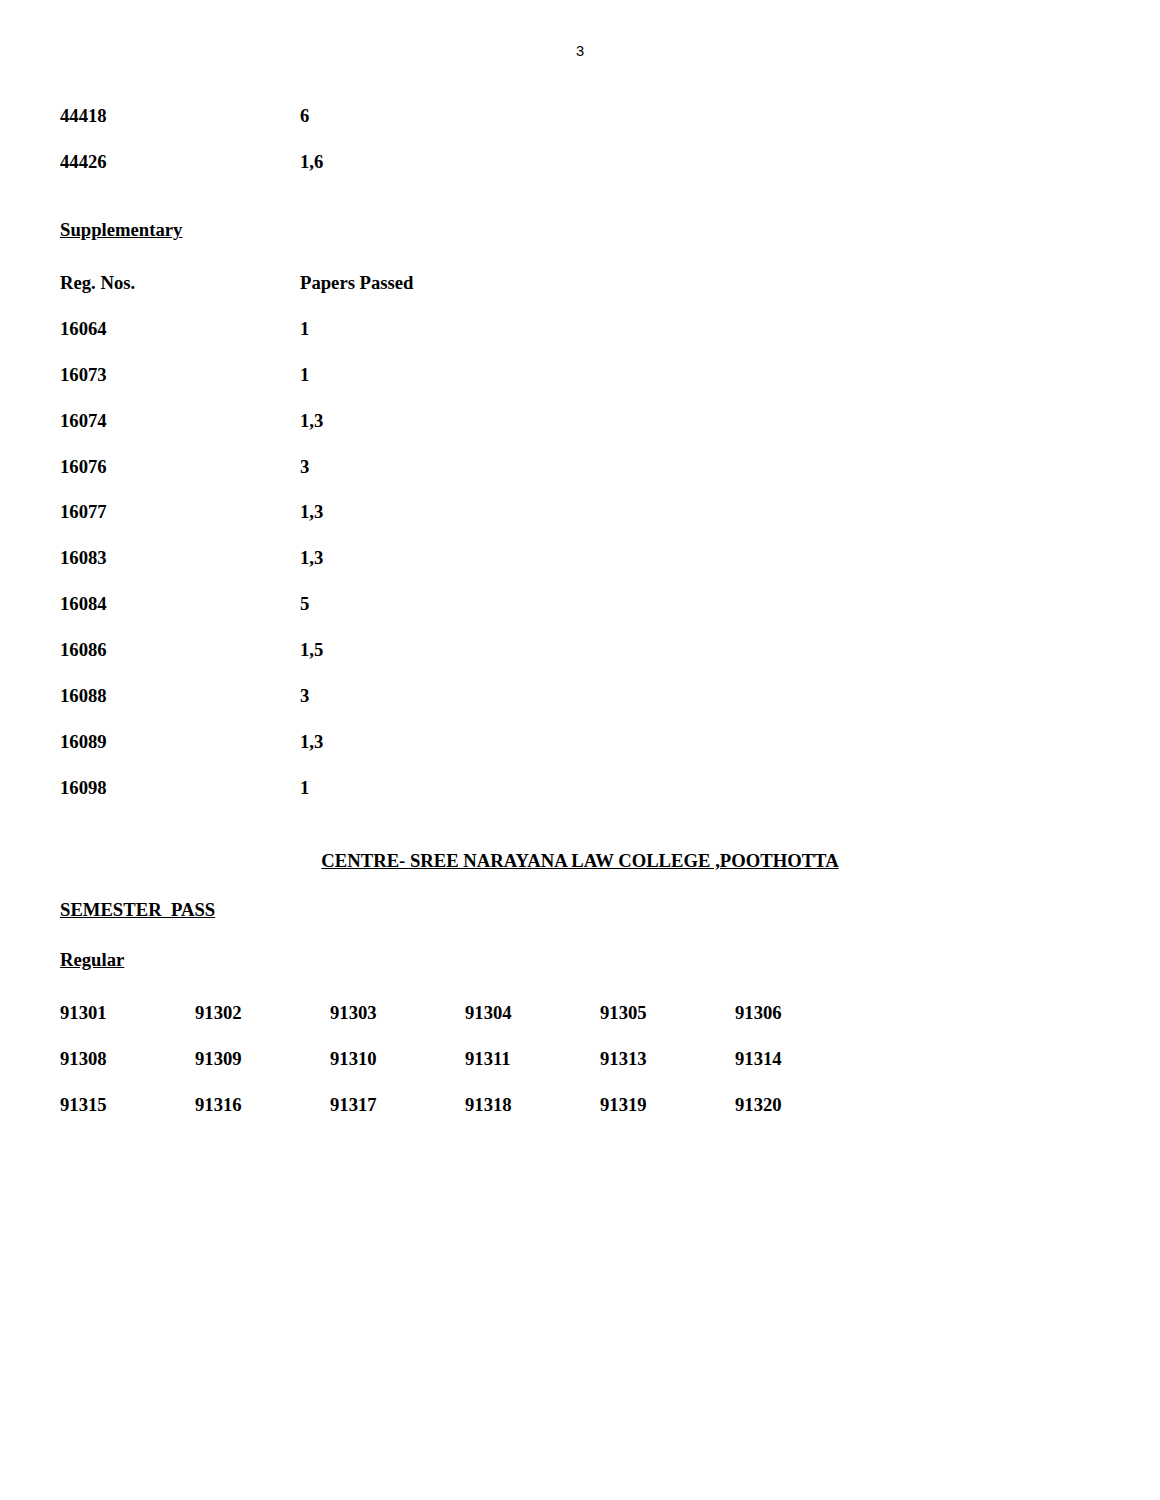3
| 44418 | 6 |
| 44426 | 1,6 |
Supplementary
| Reg. Nos. | Papers Passed |
| 16064 | 1 |
| 16073 | 1 |
| 16074 | 1,3 |
| 16076 | 3 |
| 16077 | 1,3 |
| 16083 | 1,3 |
| 16084 | 5 |
| 16086 | 1,5 |
| 16088 | 3 |
| 16089 | 1,3 |
| 16098 | 1 |
CENTRE- SREE NARAYANA LAW COLLEGE ,POOTHOTTA
SEMESTER PASS
Regular
| 91301 | 91302 | 91303 | 91304 | 91305 | 91306 |
| 91308 | 91309 | 91310 | 91311 | 91313 | 91314 |
| 91315 | 91316 | 91317 | 91318 | 91319 | 91320 |